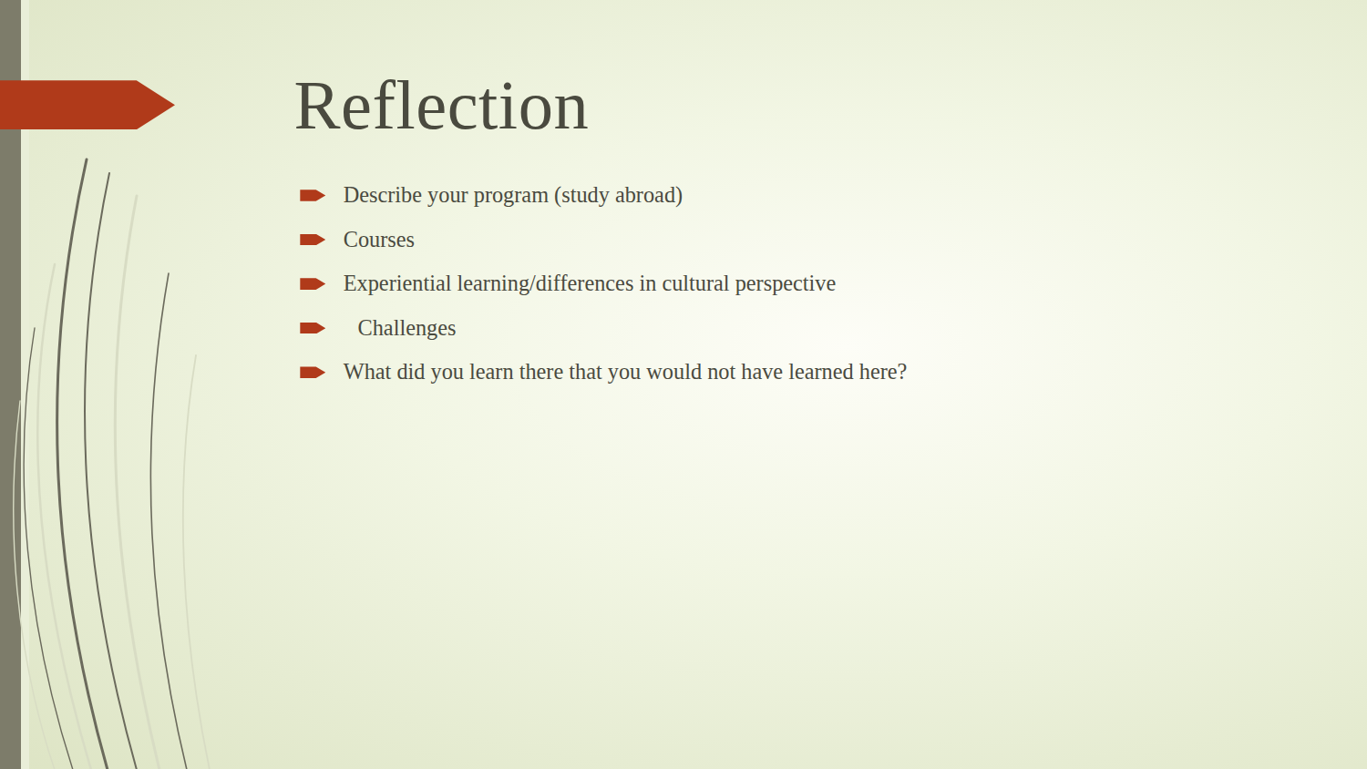Reflection
Describe your program (study abroad)
Courses
Experiential learning/differences in cultural perspective
Challenges
What did you learn there that you would not have learned here?